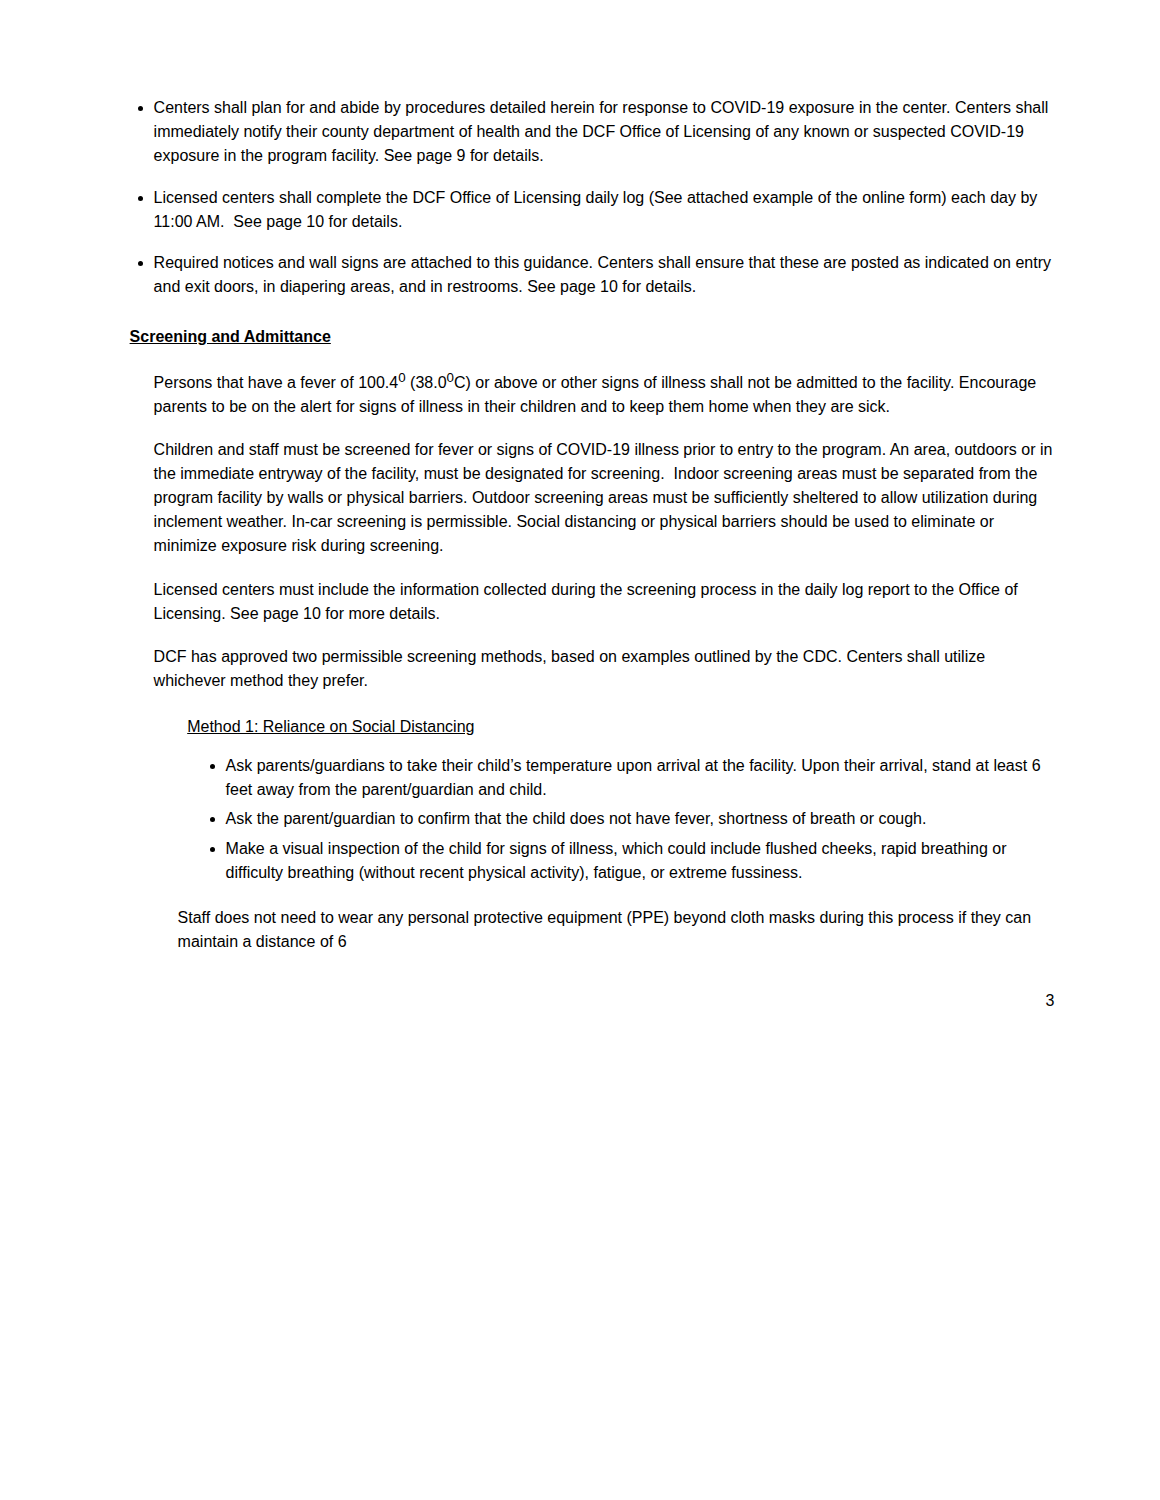Centers shall plan for and abide by procedures detailed herein for response to COVID-19 exposure in the center. Centers shall immediately notify their county department of health and the DCF Office of Licensing of any known or suspected COVID-19 exposure in the program facility. See page 9 for details.
Licensed centers shall complete the DCF Office of Licensing daily log (See attached example of the online form) each day by 11:00 AM. See page 10 for details.
Required notices and wall signs are attached to this guidance. Centers shall ensure that these are posted as indicated on entry and exit doors, in diapering areas, and in restrooms. See page 10 for details.
Screening and Admittance
Persons that have a fever of 100.40 (38.00C) or above or other signs of illness shall not be admitted to the facility. Encourage parents to be on the alert for signs of illness in their children and to keep them home when they are sick.
Children and staff must be screened for fever or signs of COVID-19 illness prior to entry to the program. An area, outdoors or in the immediate entryway of the facility, must be designated for screening. Indoor screening areas must be separated from the program facility by walls or physical barriers. Outdoor screening areas must be sufficiently sheltered to allow utilization during inclement weather. In-car screening is permissible. Social distancing or physical barriers should be used to eliminate or minimize exposure risk during screening.
Licensed centers must include the information collected during the screening process in the daily log report to the Office of Licensing. See page 10 for more details.
DCF has approved two permissible screening methods, based on examples outlined by the CDC. Centers shall utilize whichever method they prefer.
Method 1: Reliance on Social Distancing
Ask parents/guardians to take their child’s temperature upon arrival at the facility. Upon their arrival, stand at least 6 feet away from the parent/guardian and child.
Ask the parent/guardian to confirm that the child does not have fever, shortness of breath or cough.
Make a visual inspection of the child for signs of illness, which could include flushed cheeks, rapid breathing or difficulty breathing (without recent physical activity), fatigue, or extreme fussiness.
Staff does not need to wear any personal protective equipment (PPE) beyond cloth masks during this process if they can maintain a distance of 6
3